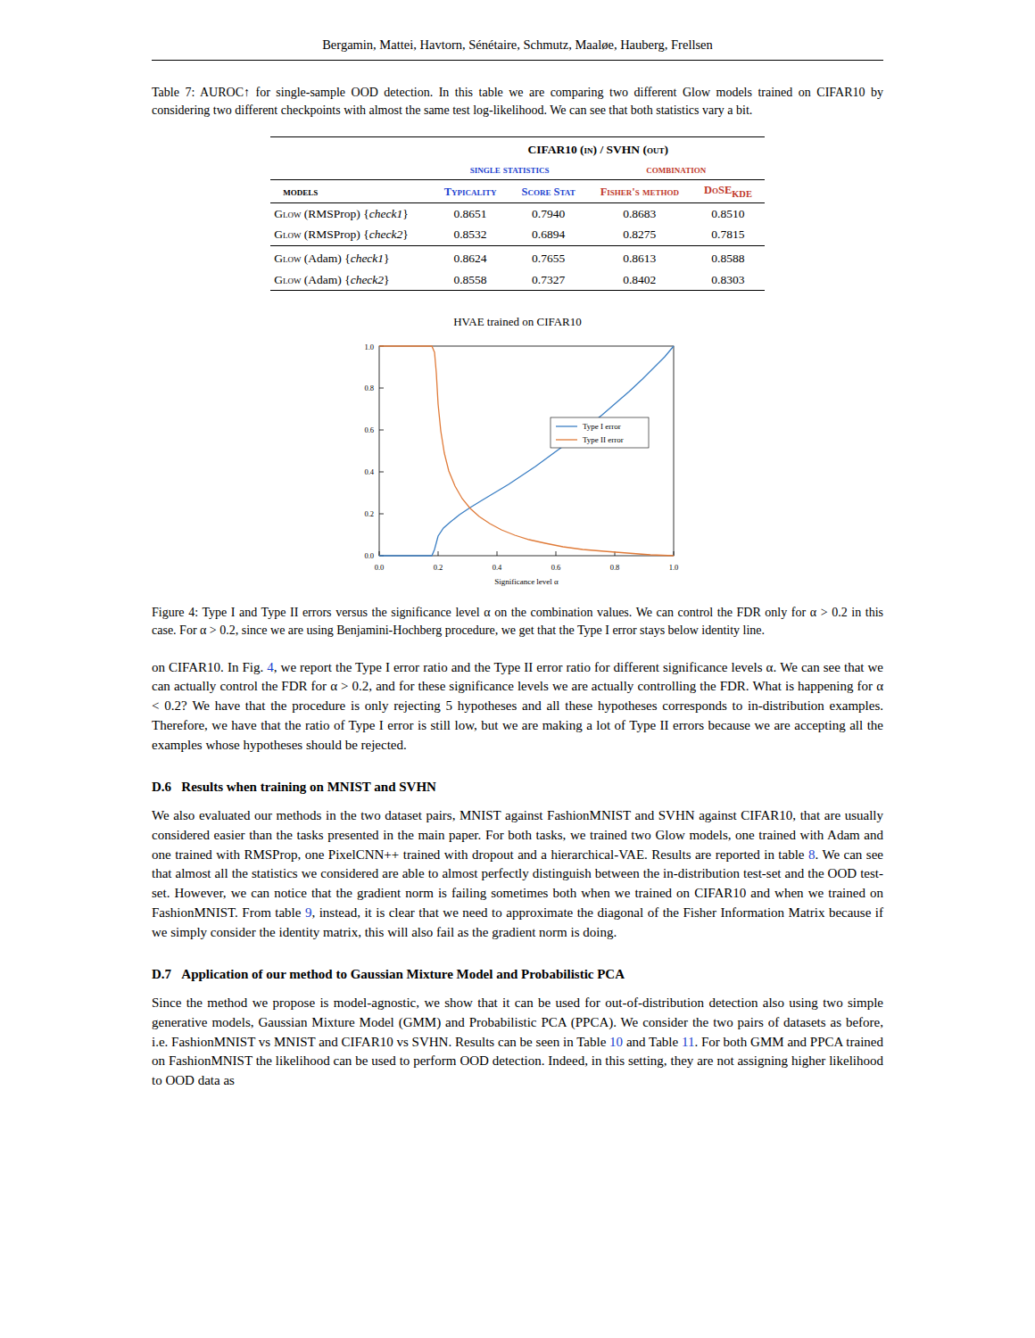Bergamin, Mattei, Havtorn, Sénétaire, Schmutz, Maaløe, Hauberg, Frellsen
Table 7: AUROC↑ for single-sample OOD detection. In this table we are comparing two different Glow models trained on CIFAR10 by considering two different checkpoints with almost the same test log-likelihood. We can see that both statistics vary a bit.
| | CIFAR10 ( in ) / SVHN ( out ) |
| --- | --- |
| | single statistics | combination |
| models | Typicality | Score Stat | Fisher's method | DoSE KDE |
| Glow (RMSProp) { check1 } | 0.8651 | 0.7940 | 0.8683 | 0.8510 |
| Glow (RMSProp) { check2 } | 0.8532 | 0.6894 | 0.8275 | 0.7815 |
| Glow (Adam) { check1 } | 0.8624 | 0.7655 | 0.8613 | 0.8588 |
| Glow (Adam) { check2 } | 0.8558 | 0.7327 | 0.8402 | 0.8303 |
HVAE trained on CIFAR10
0.0 0.2 0.4 0.6 0.8 1.0 0.0 0.2 0.4 0.6 0.8 1.0 Significance level α Type I error Type II error
Figure 4: Type I and Type II errors versus the significance level α on the combination values. We can control the FDR only for α > 0.2 in this case. For α > 0.2, since we are using Benjamini-Hochberg procedure, we get that the Type I error stays below identity line.
on CIFAR10. In Fig. 4, we report the Type I error ratio and the Type II error ratio for different significance levels α. We can see that we can actually control the FDR for α > 0.2, and for these significance levels we are actually controlling the FDR. What is happening for α < 0.2? We have that the procedure is only rejecting 5 hypotheses and all these hypotheses corresponds to in-distribution examples. Therefore, we have that the ratio of Type I error is still low, but we are making a lot of Type II errors because we are accepting all the examples whose hypotheses should be rejected.
D.6 Results when training on MNIST and SVHN
We also evaluated our methods in the two dataset pairs, MNIST against FashionMNIST and SVHN against CIFAR10, that are usually considered easier than the tasks presented in the main paper. For both tasks, we trained two Glow models, one trained with Adam and one trained with RMSProp, one PixelCNN++ trained with dropout and a hierarchical-VAE. Results are reported in table 8. We can see that almost all the statistics we considered are able to almost perfectly distinguish between the in-distribution test-set and the OOD test-set. However, we can notice that the gradient norm is failing sometimes both when we trained on CIFAR10 and when we trained on FashionMNIST. From table 9, instead, it is clear that we need to approximate the diagonal of the Fisher Information Matrix because if we simply consider the identity matrix, this will also fail as the gradient norm is doing.
D.7 Application of our method to Gaussian Mixture Model and Probabilistic PCA
Since the method we propose is model-agnostic, we show that it can be used for out-of-distribution detection also using two simple generative models, Gaussian Mixture Model (GMM) and Probabilistic PCA (PPCA). We consider the two pairs of datasets as before, i.e. FashionMNIST vs MNIST and CIFAR10 vs SVHN. Results can be seen in Table 10 and Table 11. For both GMM and PPCA trained on FashionMNIST the likelihood can be used to perform OOD detection. Indeed, in this setting, they are not assigning higher likelihood to OOD data as